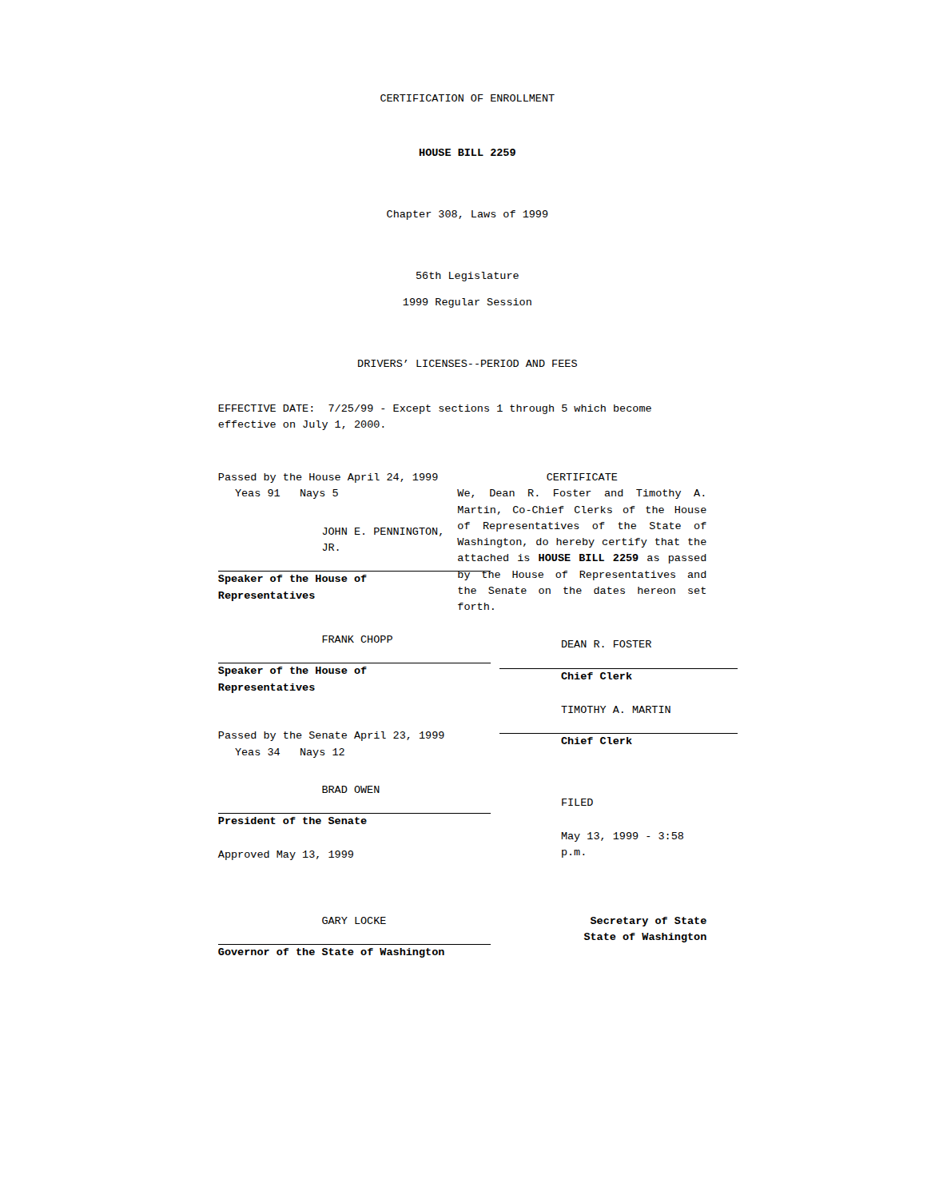CERTIFICATION OF ENROLLMENT
HOUSE BILL 2259
Chapter 308, Laws of 1999
56th Legislature
1999 Regular Session
DRIVERS’ LICENSES--PERIOD AND FEES
EFFECTIVE DATE: 7/25/99 - Except sections 1 through 5 which become
effective on July 1, 2000.
Passed by the House April 24, 1999
Yeas 91 Nays 5
JOHN E. PENNINGTON, JR.
Speaker of the House of Representatives
FRANK CHOPP
Speaker of the House of Representatives
Passed by the Senate April 23, 1999
Yeas 34 Nays 12
BRAD OWEN
President of the Senate
Approved May 13, 1999
CERTIFICATE
We, Dean R. Foster and Timothy A. Martin, Co-Chief Clerks of the House of Representatives of the State of Washington, do hereby certify that the attached is HOUSE BILL 2259 as passed by the House of Representatives and the Senate on the dates hereon set forth.
DEAN R. FOSTER
Chief Clerk
TIMOTHY A. MARTIN
Chief Clerk
FILED
May 13, 1999 - 3:58 p.m.
GARY LOCKE
Governor of the State of Washington
Secretary of State
State of Washington